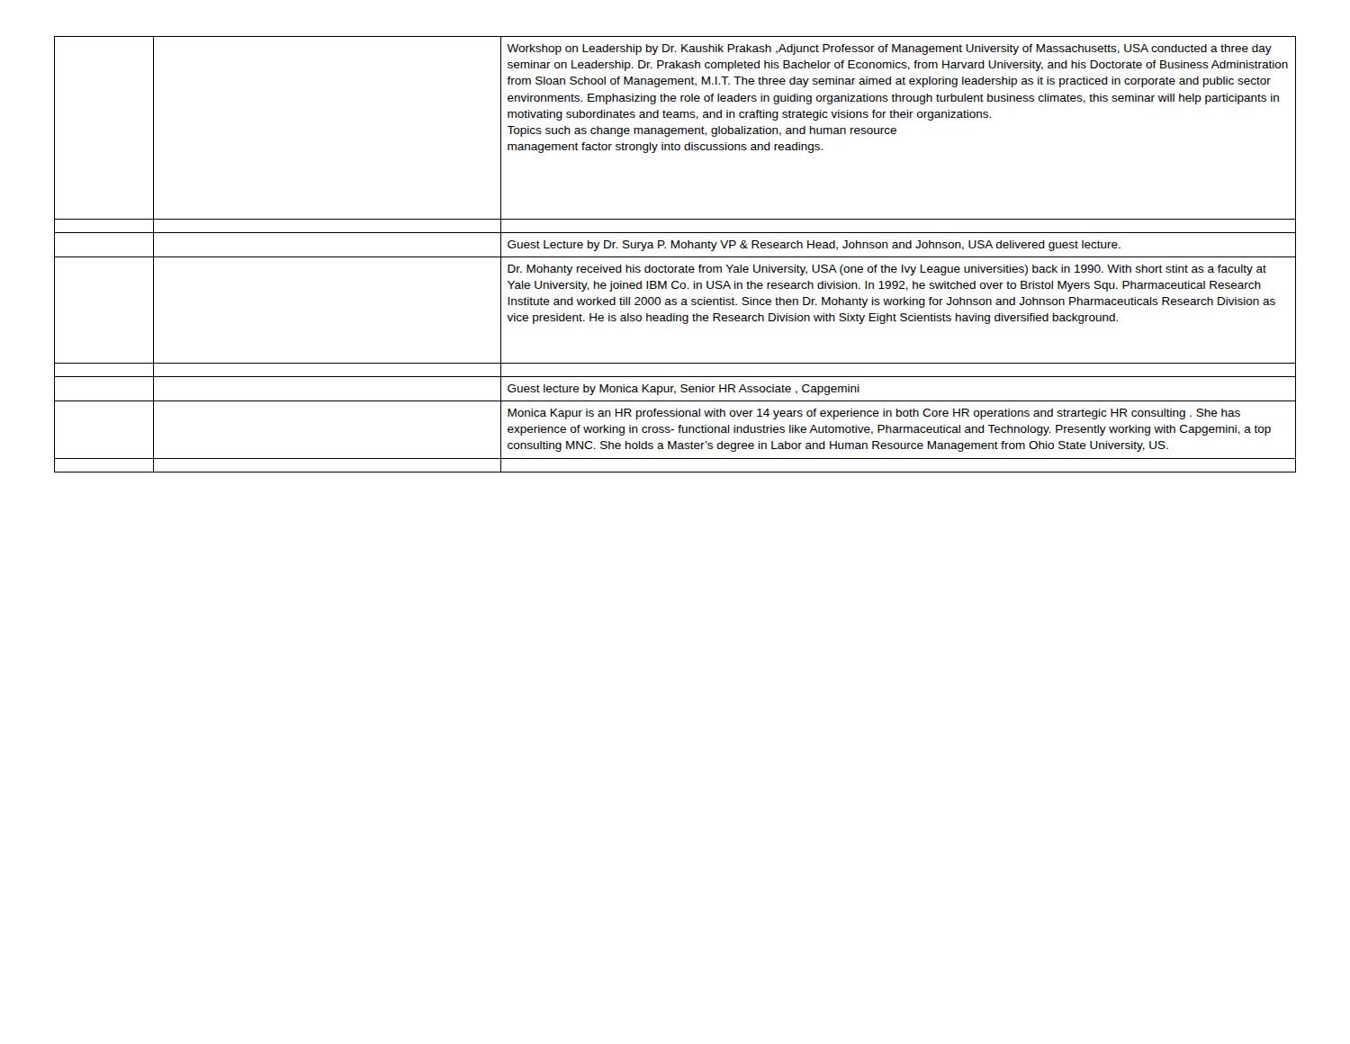| | | Workshop on Leadership by Dr. Kaushik Prakash ,Adjunct Professor of Management University of Massachusetts, USA conducted a three day seminar on Leadership. Dr. Prakash completed his Bachelor of Economics, from Harvard University, and his Doctorate of Business Administration from Sloan School of Management, M.I.T. The three day seminar aimed at exploring leadership as it is practiced in corporate and public sector environments. Emphasizing the role of leaders in guiding organizations through turbulent business climates, this seminar will help participants in motivating subordinates and teams, and in crafting strategic visions for their organizations. Topics such as change management, globalization, and human resource management factor strongly into discussions and readings. |
| | | Guest Lecture by Dr. Surya P. Mohanty VP & Research Head, Johnson and Johnson, USA delivered guest lecture. |
| | | Dr. Mohanty received his doctorate from Yale University, USA (one of the Ivy League universities) back in 1990. With short stint as a faculty at Yale University, he joined IBM Co. in USA in the research division. In 1992, he switched over to Bristol Myers Squ. Pharmaceutical Research Institute and worked till 2000 as a scientist. Since then Dr. Mohanty is working for Johnson and Johnson Pharmaceuticals Research Division as vice president. He is also heading the Research Division with Sixty Eight Scientists having diversified background. |
| | | Guest lecture by Monica Kapur, Senior HR Associate , Capgemini |
| | | Monica Kapur is an HR professional with over 14 years of experience in both Core HR operations and strartegic HR consulting . She has experience of working in cross- functional industries like Automotive, Pharmaceutical and Technology. Presently working with Capgemini, a top consulting MNC. She holds a Master’s degree in Labor and Human Resource Management from Ohio State University, US. |